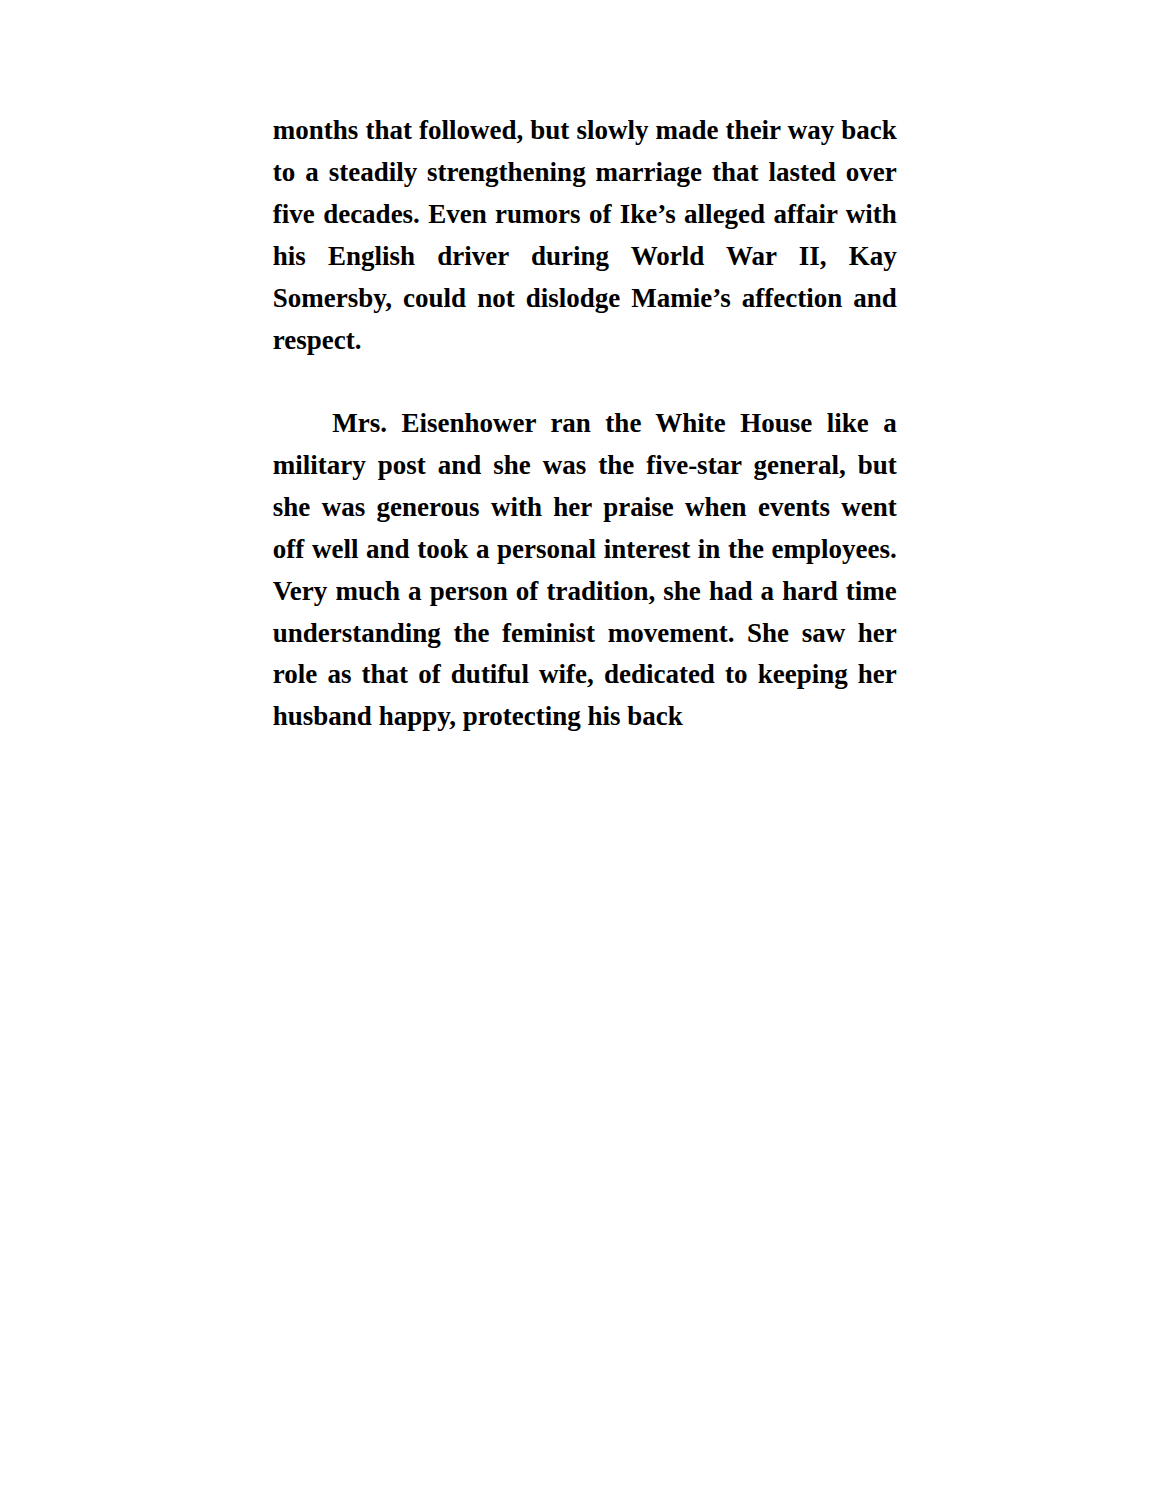months that followed, but slowly made their way back to a steadily strengthening marriage that lasted over five decades. Even rumors of Ike’s alleged affair with his English driver during World War II, Kay Somersby, could not dislodge Mamie’s affection and respect.
Mrs. Eisenhower ran the White House like a military post and she was the five-star general, but she was generous with her praise when events went off well and took a personal interest in the employees. Very much a person of tradition, she had a hard time understanding the feminist movement. She saw her role as that of dutiful wife, dedicated to keeping her husband happy, protecting his back